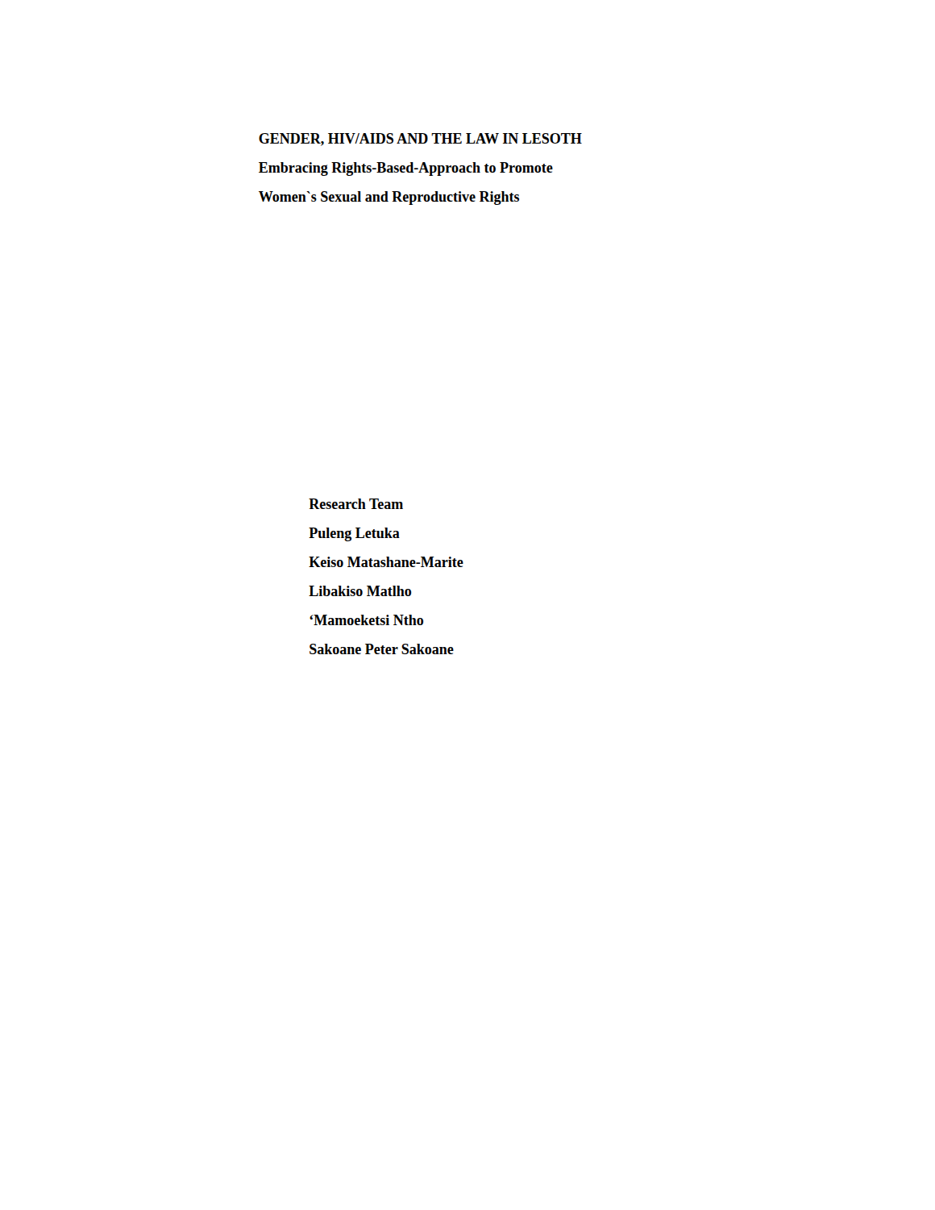GENDER, HIV/AIDS AND THE LAW IN LESOTH
Embracing Rights-Based-Approach to Promote
Women`s Sexual and Reproductive Rights
Research Team
Puleng Letuka
Keiso Matashane-Marite
Libakiso Matlho
‘Mamoeketsi Ntho
Sakoane Peter Sakoane